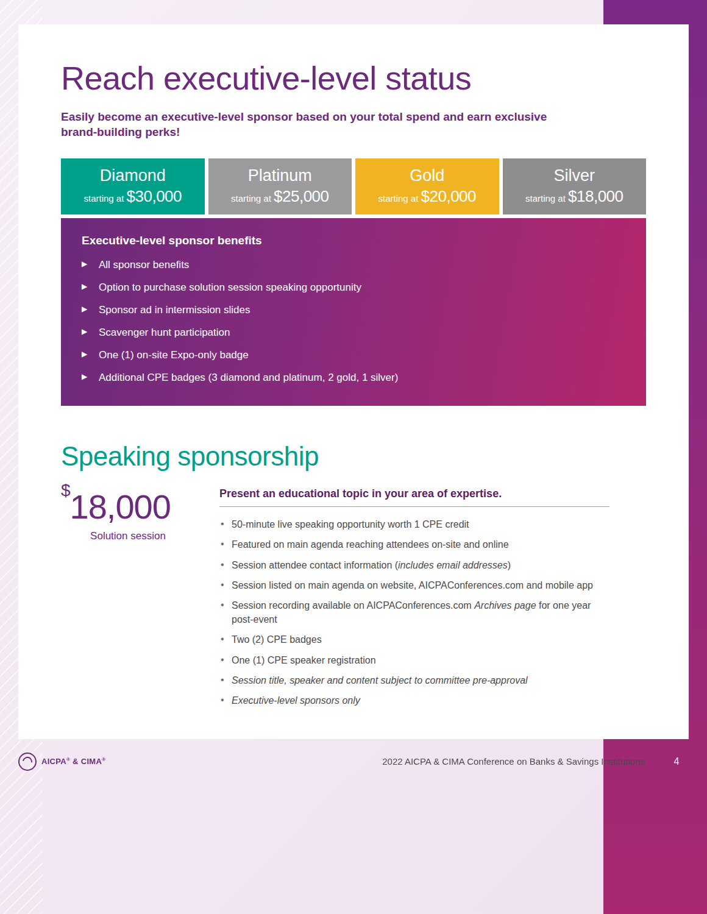Reach executive-level status
Easily become an executive-level sponsor based on your total spend and earn exclusive brand-building perks!
Diamond starting at $30,000
Platinum starting at $25,000
Gold starting at $20,000
Silver starting at $18,000
Executive-level sponsor benefits
All sponsor benefits
Option to purchase solution session speaking opportunity
Sponsor ad in intermission slides
Scavenger hunt participation
One (1) on-site Expo-only badge
Additional CPE badges (3 diamond and platinum, 2 gold, 1 silver)
Speaking sponsorship
$18,000
Solution session
Present an educational topic in your area of expertise.
50-minute live speaking opportunity worth 1 CPE credit
Featured on main agenda reaching attendees on-site and online
Session attendee contact information (includes email addresses)
Session listed on main agenda on website, AICPAConferences.com and mobile app
Session recording available on AICPAConferences.com Archives page for one year post-event
Two (2) CPE badges
One (1) CPE speaker registration
Session title, speaker and content subject to committee pre-approval
Executive-level sponsors only
AICPA® & CIMA®
2022 AICPA & CIMA Conference on Banks & Savings Institutions
4